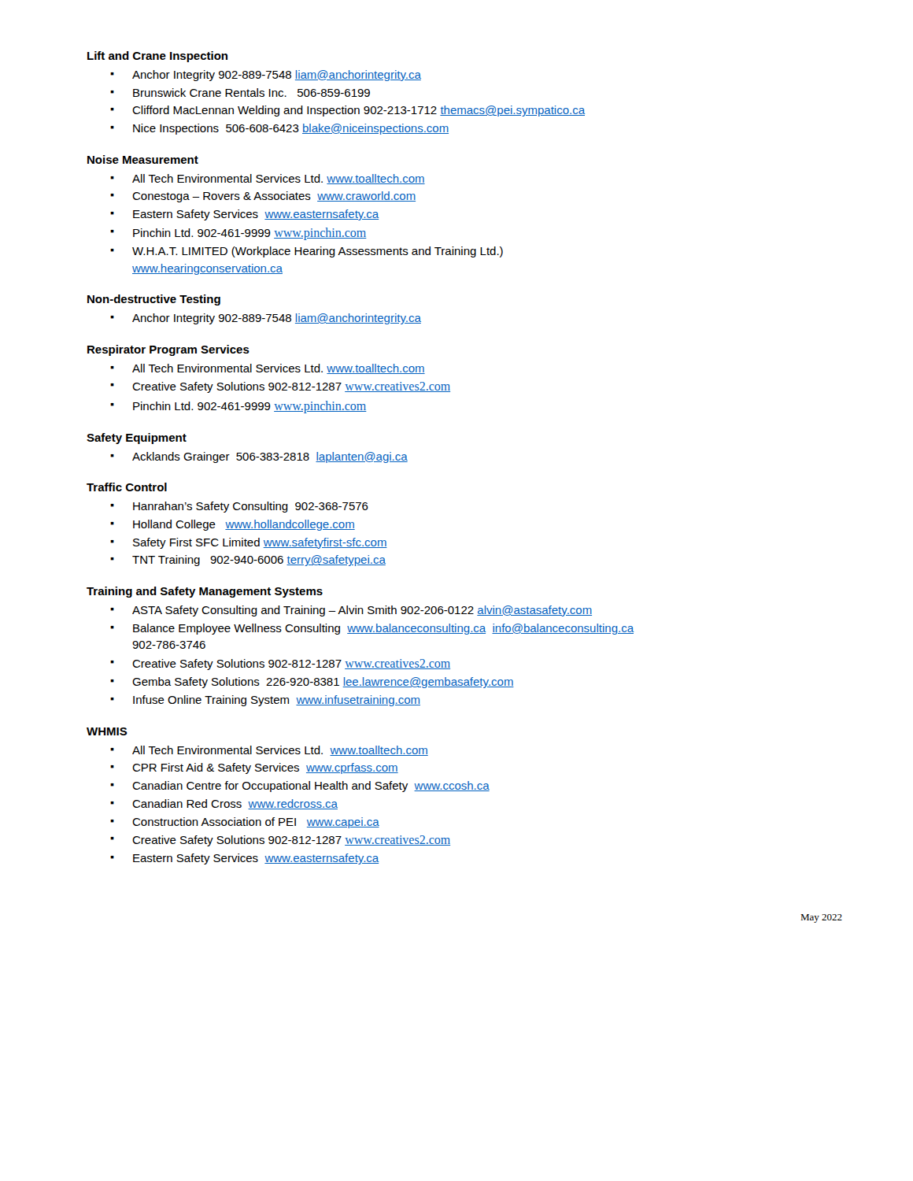Lift and Crane Inspection
Anchor Integrity 902-889-7548 liam@anchorintegrity.ca
Brunswick Crane Rentals Inc. 506-859-6199
Clifford MacLennan Welding and Inspection 902-213-1712 themacs@pei.sympatico.ca
Nice Inspections 506-608-6423 blake@niceinspections.com
Noise Measurement
All Tech Environmental Services Ltd. www.toalltech.com
Conestoga – Rovers & Associates www.craworld.com
Eastern Safety Services www.easternsafety.ca
Pinchin Ltd. 902-461-9999 www.pinchin.com
W.H.A.T. LIMITED (Workplace Hearing Assessments and Training Ltd.)
www.hearingconservation.ca
Non-destructive Testing
Anchor Integrity 902-889-7548 liam@anchorintegrity.ca
Respirator Program Services
All Tech Environmental Services Ltd. www.toalltech.com
Creative Safety Solutions 902-812-1287 www.creatives2.com
Pinchin Ltd. 902-461-9999 www.pinchin.com
Safety Equipment
Acklands Grainger 506-383-2818 laplanten@agi.ca
Traffic Control
Hanrahan’s Safety Consulting 902-368-7576
Holland College www.hollandcollege.com
Safety First SFC Limited www.safetyfirst-sfc.com
TNT Training 902-940-6006 terry@safetypei.ca
Training and Safety Management Systems
ASTA Safety Consulting and Training – Alvin Smith 902-206-0122 alvin@astasafety.com
Balance Employee Wellness Consulting www.balanceconsulting.ca info@balanceconsulting.ca
902-786-3746
Creative Safety Solutions 902-812-1287 www.creatives2.com
Gemba Safety Solutions 226-920-8381 lee.lawrence@gembasafety.com
Infuse Online Training System www.infusetraining.com
WHMIS
All Tech Environmental Services Ltd. www.toalltech.com
CPR First Aid & Safety Services www.cprfass.com
Canadian Centre for Occupational Health and Safety www.ccosh.ca
Canadian Red Cross www.redcross.ca
Construction Association of PEI www.capei.ca
Creative Safety Solutions 902-812-1287 www.creatives2.com
Eastern Safety Services www.easternsafety.ca
May 2022